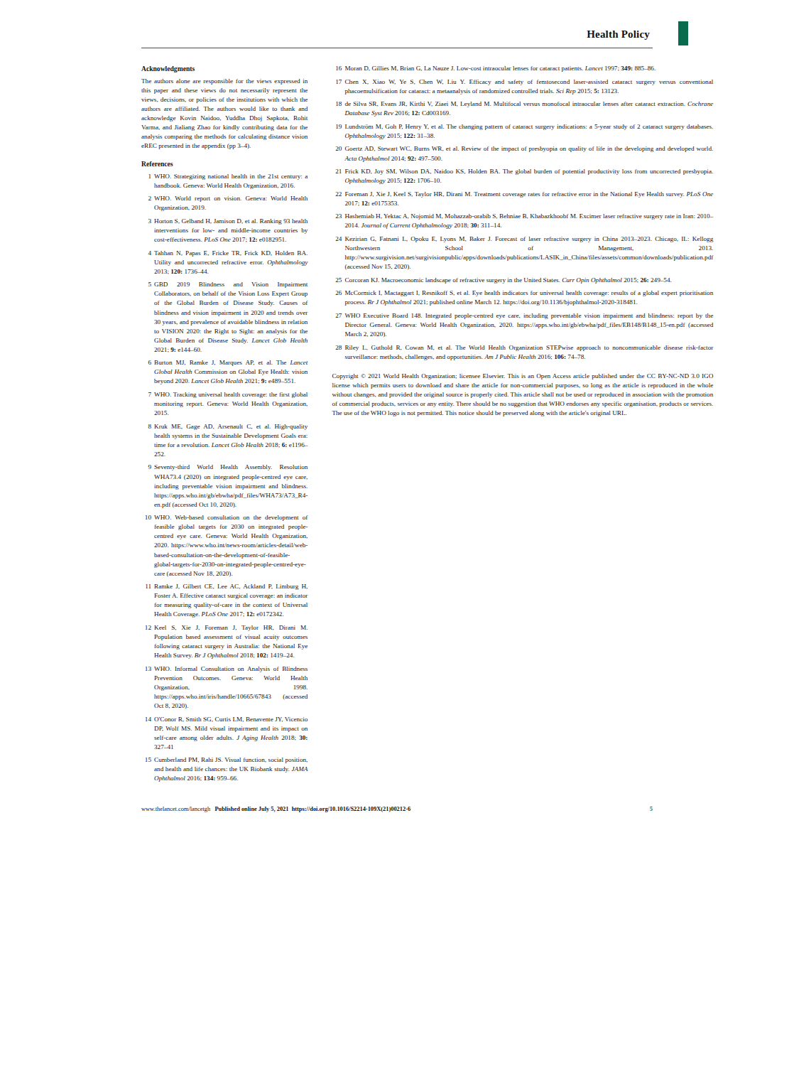Health Policy
Acknowledgments
The authors alone are responsible for the views expressed in this paper and these views do not necessarily represent the views, decisions, or policies of the institutions with which the authors are affiliated. The authors would like to thank and acknowledge Kovin Naidoo, Yuddha Dhoj Sapkota, Rohit Varma, and Jialiang Zhao for kindly contributing data for the analysis comparing the methods for calculating distance vision eREC presented in the appendix (pp 3–4).
References
WHO. Strategizing national health in the 21st century: a handbook. Geneva: World Health Organization, 2016.
WHO. World report on vision. Geneva: World Health Organization, 2019.
Horton S, Gelband H, Jamison D, et al. Ranking 93 health interventions for low- and middle-income countries by cost-effectiveness. PLoS One 2017; 12: e0182951.
Tahhan N, Papas E, Fricke TR, Frick KD, Holden BA. Utility and uncorrected refractive error. Ophthalmology 2013; 120: 1736–44.
GBD 2019 Blindness and Vision Impairment Collaborators, on behalf of the Vision Loss Expert Group of the Global Burden of Disease Study. Causes of blindness and vision impairment in 2020 and trends over 30 years, and prevalence of avoidable blindness in relation to VISION 2020: the Right to Sight: an analysis for the Global Burden of Disease Study. Lancet Glob Health 2021; 9: e144–60.
Burton MJ, Ramke J, Marques AP, et al. The Lancet Global Health Commission on Global Eye Health: vision beyond 2020. Lancet Glob Health 2021; 9: e489–551.
WHO. Tracking universal health coverage: the first global monitoring report. Geneva: World Health Organization, 2015.
Kruk ME, Gage AD, Arsenault C, et al. High-quality health systems in the Sustainable Development Goals era: time for a revolution. Lancet Glob Health 2018; 6: e1196–252.
Seventy-third World Health Assembly. Resolution WHA73.4 (2020) on integrated people-centred eye care, including preventable vision impairment and blindness. https://apps.who.int/gb/ebwha/pdf_files/WHA73/A73_R4-en.pdf (accessed Oct 10, 2020).
WHO. Web-based consultation on the development of feasible global targets for 2030 on integrated people-centred eye care. Geneva: World Health Organization, 2020. https://www.who.int/news-room/articles-detail/web-based-consultation-on-the-development-of-feasible-global-targets-for-2030-on-integrated-people-centred-eye-care (accessed Nov 18, 2020).
Ramke J, Gilbert CE, Lee AC, Ackland P, Limburg H, Foster A. Effective cataract surgical coverage: an indicator for measuring quality-of-care in the context of Universal Health Coverage. PLoS One 2017; 12: e0172342.
Keel S, Xie J, Foreman J, Taylor HR, Dirani M. Population based assessment of visual acuity outcomes following cataract surgery in Australia: the National Eye Health Survey. Br J Ophthalmol 2018; 102: 1419–24.
WHO. Informal Consultation on Analysis of Blindness Prevention Outcomes. Geneva: World Health Organization, 1998. https://apps.who.int/iris/handle/10665/67843 (accessed Oct 8, 2020).
O'Conor R, Smith SG, Curtis LM, Benavente JY, Vicencio DP, Wolf MS. Mild visual impairment and its impact on self-care among older adults. J Aging Health 2018; 30: 327–41
Cumberland PM, Rahi JS. Visual function, social position, and health and life chances: the UK Biobank study. JAMA Ophthalmol 2016; 134: 959–66.
Moran D, Gillies M, Brian G, La Nauze J. Low-cost intraocular lenses for cataract patients. Lancet 1997; 349: 885–86.
Chen X, Xiao W, Ye S, Chen W, Liu Y. Efficacy and safety of femtosecond laser-assisted cataract surgery versus conventional phacoemulsification for cataract: a metaanalysis of randomized controlled trials. Sci Rep 2015; 5: 13123.
de Silva SR, Evans JR, Kirthi V, Ziaei M, Leyland M. Multifocal versus monofocal intraocular lenses after cataract extraction. Cochrane Database Syst Rev 2016; 12: Cd003169.
Lundström M, Goh P, Henry Y, et al. The changing pattern of cataract surgery indications: a 5-year study of 2 cataract surgery databases. Ophthalmology 2015; 122: 31–38.
Goertz AD, Stewart WC, Burns WR, et al. Review of the impact of presbyopia on quality of life in the developing and developed world. Acta Ophthalmol 2014; 92: 497–500.
Frick KD, Joy SM, Wilson DA, Naidoo KS, Holden BA. The global burden of potential productivity loss from uncorrected presbyopia. Ophthalmology 2015; 122: 1706–10.
Foreman J, Xie J, Keel S, Taylor HR, Dirani M. Treatment coverage rates for refractive error in the National Eye Health survey. PLoS One 2017; 12: e0175353.
Hashemiab H, Yektac A, Nojomid M, Mohazzab-orabib S, Behniae B, Khabazkhoobf M. Excimer laser refractive surgery rate in Iran: 2010–2014. Journal of Current Ophthalmology 2018; 30: 311–14.
Kezirian G, Fatnani L, Opoku E, Lyons M, Baker J. Forecast of laser refractive surgery in China 2013–2023. Chicago, IL: Kellogg Northwestern School of Management, 2013. http://www.surgivision.net/surgivisionpublic/apps/downloads/publications/LASIK_in_China/files/assets/common/downloads/publication.pdf (accessed Nov 15, 2020).
Corcoran KJ. Macroeconomic landscape of refractive surgery in the United States. Curr Opin Ophthalmol 2015; 26: 249–54.
McCormick I, Mactaggart I, Resnikoff S, et al. Eye health indicators for universal health coverage: results of a global expert prioritisation process. Br J Ophthalmol 2021; published online March 12. https://doi.org/10.1136/bjophthalmol-2020-318481.
WHO Executive Board 148. Integrated people-centred eye care, including preventable vision impairment and blindness: report by the Director General. Geneva: World Health Organization, 2020. https://apps.who.int/gb/ebwha/pdf_files/EB148/B148_15-en.pdf (accessed March 2, 2020).
Riley L, Guthold R, Cowan M, et al. The World Health Organization STEPwise approach to noncommunicable disease risk-factor surveillance: methods, challenges, and opportunities. Am J Public Health 2016; 106: 74–78.
Copyright © 2021 World Health Organization; licensee Elsevier. This is an Open Access article published under the CC BY-NC-ND 3.0 IGO license which permits users to download and share the article for non-commercial purposes, so long as the article is reproduced in the whole without changes, and provided the original source is properly cited. This article shall not be used or reproduced in association with the promotion of commercial products, services or any entity. There should be no suggestion that WHO endorses any specific organisation, products or services. The use of the WHO logo is not permitted. This notice should be preserved along with the article's original URL.
www.thelancet.com/lancetgh Published online July 5, 2021 https://doi.org/10.1016/S2214-109X(21)00212-6
5